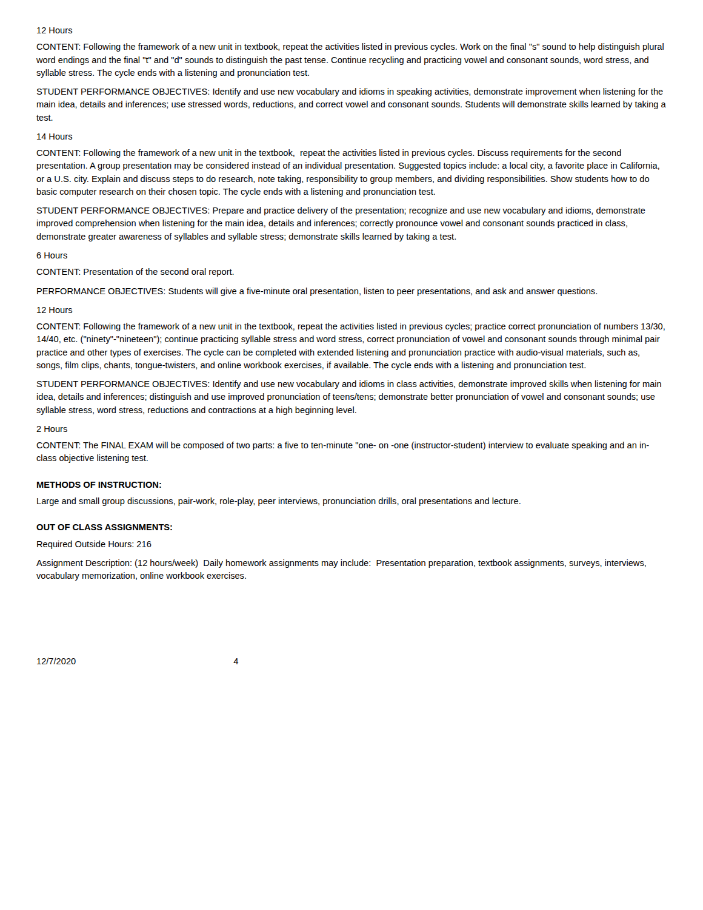12 Hours
CONTENT: Following the framework of a new unit in textbook, repeat the activities listed in previous cycles. Work on the final "s" sound to help distinguish plural word endings and the final "t" and "d" sounds to distinguish the past tense. Continue recycling and practicing vowel and consonant sounds, word stress, and syllable stress. The cycle ends with a listening and pronunciation test.
STUDENT PERFORMANCE OBJECTIVES: Identify and use new vocabulary and idioms in speaking activities, demonstrate improvement when listening for the main idea, details and inferences; use stressed words, reductions, and correct vowel and consonant sounds. Students will demonstrate skills learned by taking a test.
14 Hours
CONTENT: Following the framework of a new unit in the textbook, repeat the activities listed in previous cycles. Discuss requirements for the second presentation. A group presentation may be considered instead of an individual presentation. Suggested topics include: a local city, a favorite place in California, or a U.S. city. Explain and discuss steps to do research, note taking, responsibility to group members, and dividing responsibilities. Show students how to do basic computer research on their chosen topic. The cycle ends with a listening and pronunciation test.
STUDENT PERFORMANCE OBJECTIVES: Prepare and practice delivery of the presentation; recognize and use new vocabulary and idioms, demonstrate improved comprehension when listening for the main idea, details and inferences; correctly pronounce vowel and consonant sounds practiced in class, demonstrate greater awareness of syllables and syllable stress; demonstrate skills learned by taking a test.
6 Hours
CONTENT: Presentation of the second oral report.
PERFORMANCE OBJECTIVES: Students will give a five-minute oral presentation, listen to peer presentations, and ask and answer questions.
12 Hours
CONTENT: Following the framework of a new unit in the textbook, repeat the activities listed in previous cycles; practice correct pronunciation of numbers 13/30, 14/40, etc. ("ninety"-"nineteen"); continue practicing syllable stress and word stress, correct pronunciation of vowel and consonant sounds through minimal pair practice and other types of exercises. The cycle can be completed with extended listening and pronunciation practice with audio-visual materials, such as, songs, film clips, chants, tongue-twisters, and online workbook exercises, if available. The cycle ends with a listening and pronunciation test.
STUDENT PERFORMANCE OBJECTIVES: Identify and use new vocabulary and idioms in class activities, demonstrate improved skills when listening for main idea, details and inferences; distinguish and use improved pronunciation of teens/tens; demonstrate better pronunciation of vowel and consonant sounds; use syllable stress, word stress, reductions and contractions at a high beginning level.
2 Hours
CONTENT: The FINAL EXAM will be composed of two parts: a five to ten-minute "one- on -one (instructor-student) interview to evaluate speaking and an in-class objective listening test.
METHODS OF INSTRUCTION:
Large and small group discussions, pair-work, role-play, peer interviews, pronunciation drills, oral presentations and lecture.
OUT OF CLASS ASSIGNMENTS:
Required Outside Hours: 216
Assignment Description: (12 hours/week) Daily homework assignments may include: Presentation preparation, textbook assignments, surveys, interviews, vocabulary memorization, online workbook exercises.
12/7/2020 4